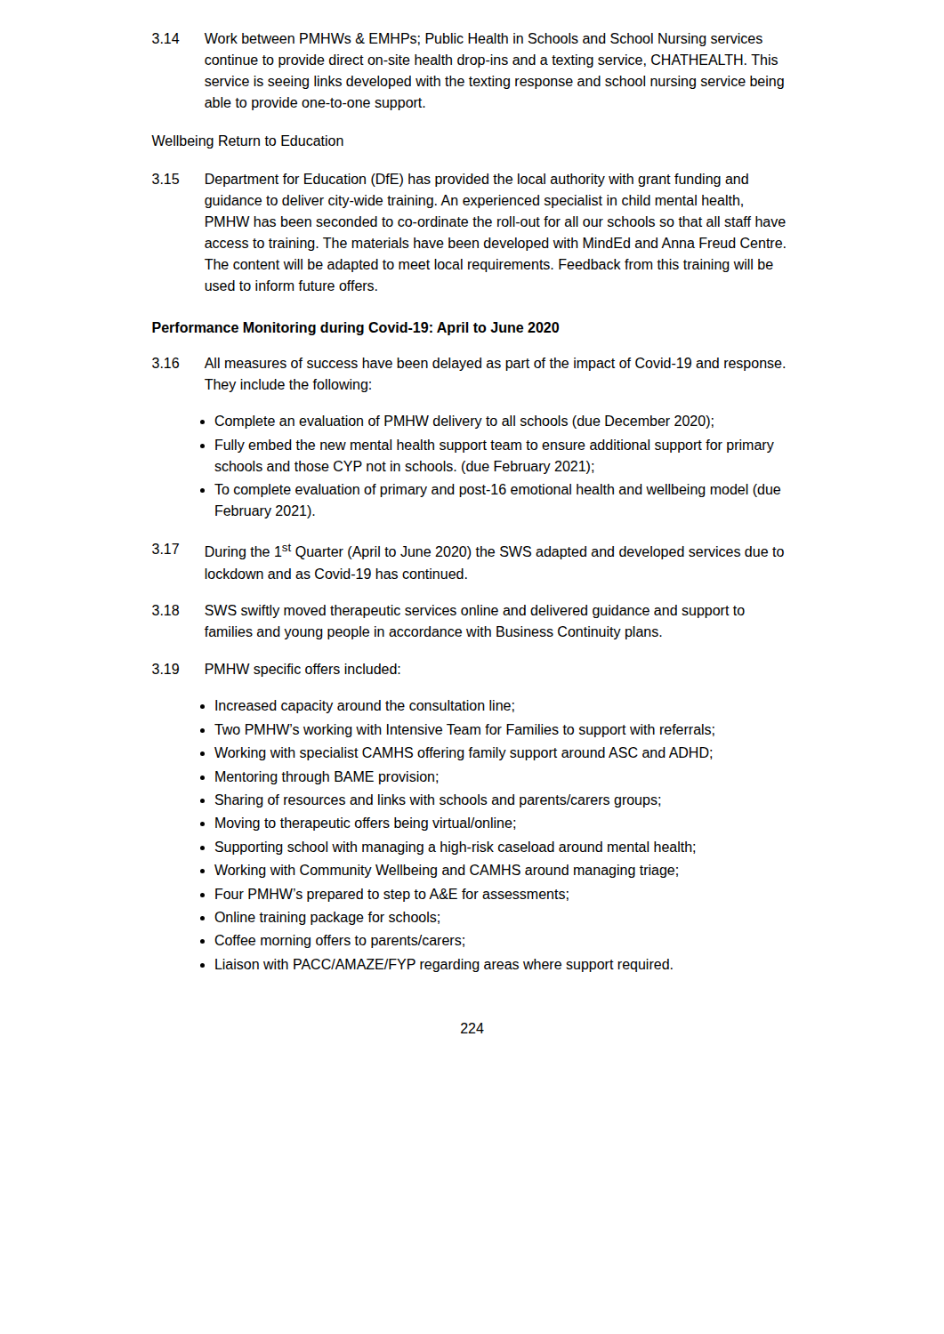3.14
Work between PMHWs & EMHPs; Public Health in Schools and School Nursing services continue to provide direct on-site health drop-ins and a texting service, CHATHEALTH. This service is seeing links developed with the texting response and school nursing service being able to provide one-to-one support.
Wellbeing Return to Education
3.15
Department for Education (DfE) has provided the local authority with grant funding and guidance to deliver city-wide training. An experienced specialist in child mental health, PMHW has been seconded to co-ordinate the roll-out for all our schools so that all staff have access to training. The materials have been developed with MindEd and Anna Freud Centre. The content will be adapted to meet local requirements. Feedback from this training will be used to inform future offers.
Performance Monitoring during Covid-19: April to June 2020
3.16
All measures of success have been delayed as part of the impact of Covid-19 and response. They include the following:
Complete an evaluation of PMHW delivery to all schools (due December 2020);
Fully embed the new mental health support team to ensure additional support for primary schools and those CYP not in schools. (due February 2021);
To complete evaluation of primary and post-16 emotional health and wellbeing model (due February 2021).
3.17
During the 1st Quarter (April to June 2020) the SWS adapted and developed services due to lockdown and as Covid-19 has continued.
3.18
SWS swiftly moved therapeutic services online and delivered guidance and support to families and young people in accordance with Business Continuity plans.
3.19
PMHW specific offers included:
Increased capacity around the consultation line;
Two PMHW’s working with Intensive Team for Families to support with referrals;
Working with specialist CAMHS offering family support around ASC and ADHD;
Mentoring through BAME provision;
Sharing of resources and links with schools and parents/carers groups;
Moving to therapeutic offers being virtual/online;
Supporting school with managing a high-risk caseload around mental health;
Working with Community Wellbeing and CAMHS around managing triage;
Four PMHW’s prepared to step to A&E for assessments;
Online training package for schools;
Coffee morning offers to parents/carers;
Liaison with PACC/AMAZE/FYP regarding areas where support required.
224